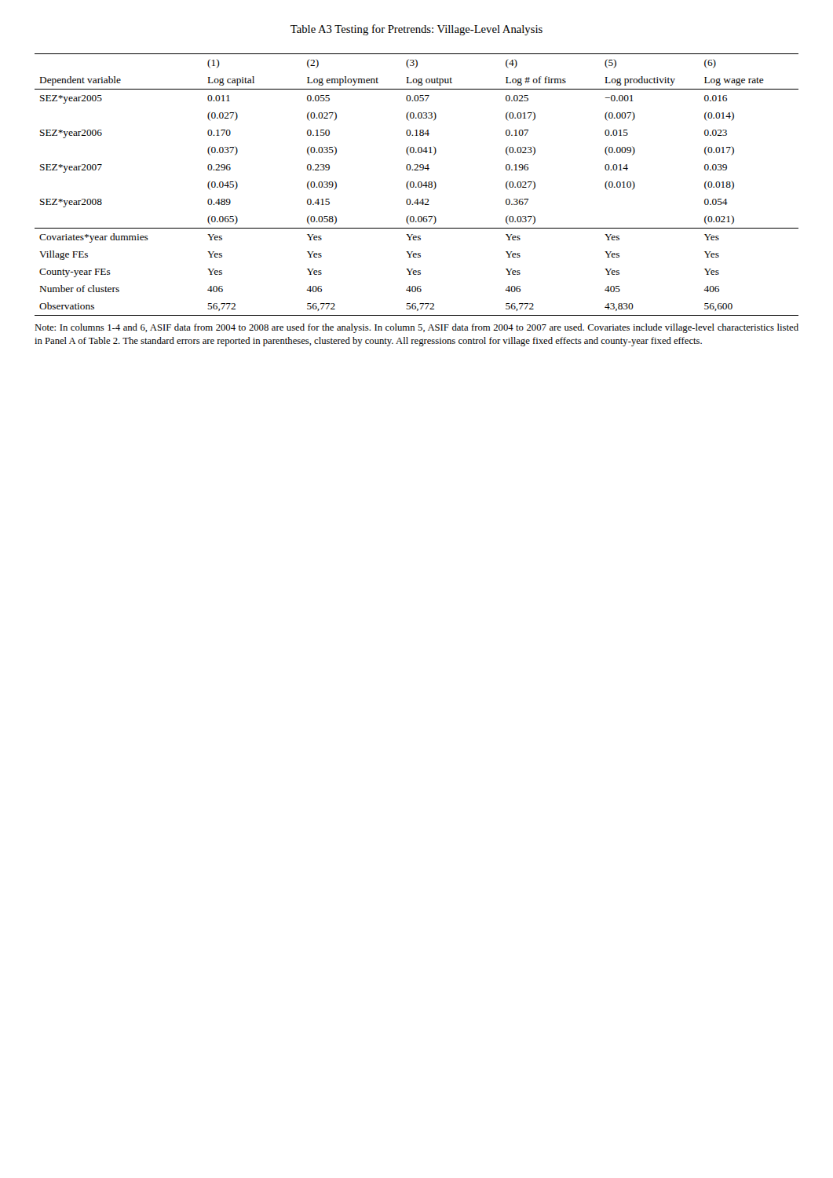Table A3 Testing for Pretrends: Village-Level Analysis
| | (1) | (2) | (3) | (4) | (5) | (6) |
| --- | --- | --- | --- | --- | --- | --- |
| Dependent variable | Log capital | Log employment | Log output | Log # of firms | Log productivity | Log wage rate |
| SEZ*year2005 | 0.011 | 0.055 | 0.057 | 0.025 | −0.001 | 0.016 |
| | (0.027) | (0.027) | (0.033) | (0.017) | (0.007) | (0.014) |
| SEZ*year2006 | 0.170 | 0.150 | 0.184 | 0.107 | 0.015 | 0.023 |
| | (0.037) | (0.035) | (0.041) | (0.023) | (0.009) | (0.017) |
| SEZ*year2007 | 0.296 | 0.239 | 0.294 | 0.196 | 0.014 | 0.039 |
| | (0.045) | (0.039) | (0.048) | (0.027) | (0.010) | (0.018) |
| SEZ*year2008 | 0.489 | 0.415 | 0.442 | 0.367 | | 0.054 |
| | (0.065) | (0.058) | (0.067) | (0.037) | | (0.021) |
| Covariates*year dummies | Yes | Yes | Yes | Yes | Yes | Yes |
| Village FEs | Yes | Yes | Yes | Yes | Yes | Yes |
| County-year FEs | Yes | Yes | Yes | Yes | Yes | Yes |
| Number of clusters | 406 | 406 | 406 | 406 | 405 | 406 |
| Observations | 56,772 | 56,772 | 56,772 | 56,772 | 43,830 | 56,600 |
Note: In columns 1-4 and 6, ASIF data from 2004 to 2008 are used for the analysis. In column 5, ASIF data from 2004 to 2007 are used. Covariates include village-level characteristics listed in Panel A of Table 2. The standard errors are reported in parentheses, clustered by county. All regressions control for village fixed effects and county-year fixed effects.